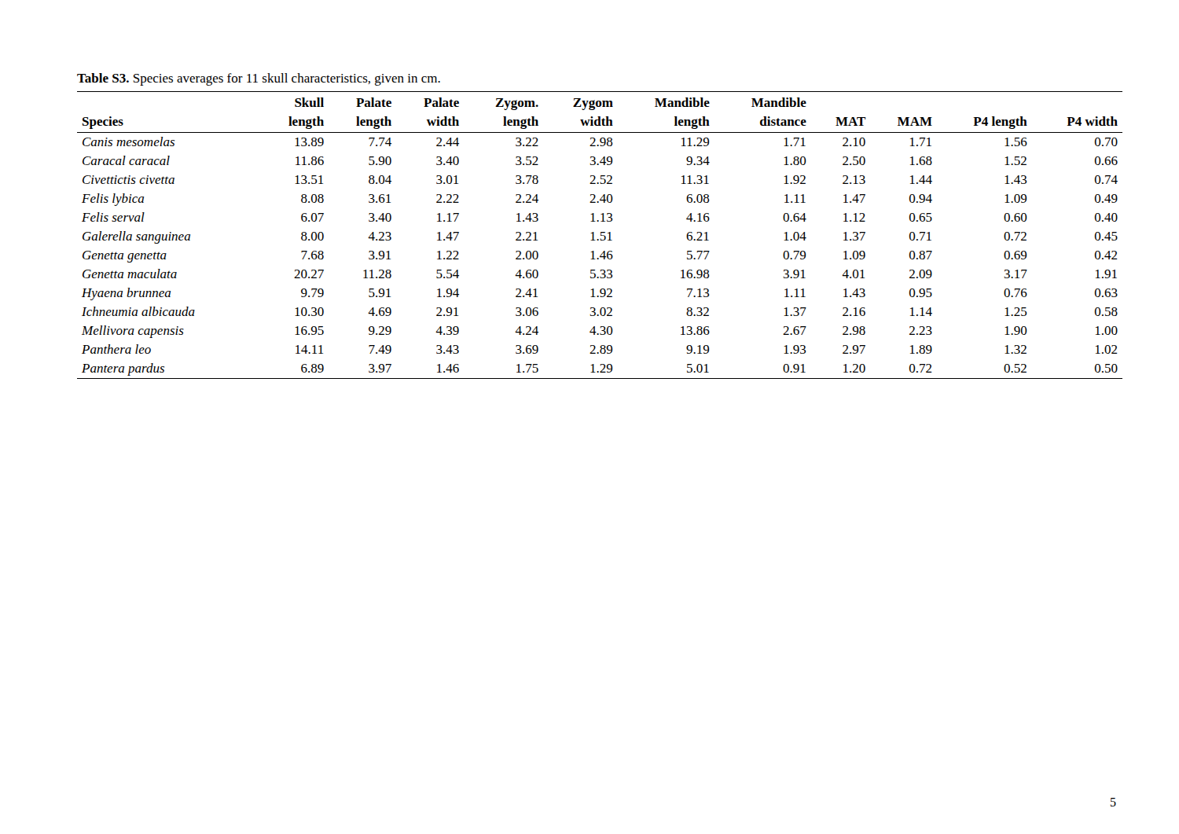Table S3. Species averages for 11 skull characteristics, given in cm.
| | Skull | Palate | Palate | Zygom. | Zygom | Mandible | Mandible | | | | |
| --- | --- | --- | --- | --- | --- | --- | --- | --- | --- | --- | --- |
| Species | length | length | width | length | width | length | distance | MAT | MAM | P4 length | P4 width |
| Canis mesomelas | 13.89 | 7.74 | 2.44 | 3.22 | 2.98 | 11.29 | 1.71 | 2.10 | 1.71 | 1.56 | 0.70 |
| Caracal caracal | 11.86 | 5.90 | 3.40 | 3.52 | 3.49 | 9.34 | 1.80 | 2.50 | 1.68 | 1.52 | 0.66 |
| Civettictis civetta | 13.51 | 8.04 | 3.01 | 3.78 | 2.52 | 11.31 | 1.92 | 2.13 | 1.44 | 1.43 | 0.74 |
| Felis lybica | 8.08 | 3.61 | 2.22 | 2.24 | 2.40 | 6.08 | 1.11 | 1.47 | 0.94 | 1.09 | 0.49 |
| Felis serval | 6.07 | 3.40 | 1.17 | 1.43 | 1.13 | 4.16 | 0.64 | 1.12 | 0.65 | 0.60 | 0.40 |
| Galerella sanguinea | 8.00 | 4.23 | 1.47 | 2.21 | 1.51 | 6.21 | 1.04 | 1.37 | 0.71 | 0.72 | 0.45 |
| Genetta genetta | 7.68 | 3.91 | 1.22 | 2.00 | 1.46 | 5.77 | 0.79 | 1.09 | 0.87 | 0.69 | 0.42 |
| Genetta maculata | 20.27 | 11.28 | 5.54 | 4.60 | 5.33 | 16.98 | 3.91 | 4.01 | 2.09 | 3.17 | 1.91 |
| Hyaena brunnea | 9.79 | 5.91 | 1.94 | 2.41 | 1.92 | 7.13 | 1.11 | 1.43 | 0.95 | 0.76 | 0.63 |
| Ichneumia albicauda | 10.30 | 4.69 | 2.91 | 3.06 | 3.02 | 8.32 | 1.37 | 2.16 | 1.14 | 1.25 | 0.58 |
| Mellivora capensis | 16.95 | 9.29 | 4.39 | 4.24 | 4.30 | 13.86 | 2.67 | 2.98 | 2.23 | 1.90 | 1.00 |
| Panthera leo | 14.11 | 7.49 | 3.43 | 3.69 | 2.89 | 9.19 | 1.93 | 2.97 | 1.89 | 1.32 | 1.02 |
| Pantera pardus | 6.89 | 3.97 | 1.46 | 1.75 | 1.29 | 5.01 | 0.91 | 1.20 | 0.72 | 0.52 | 0.50 |
5